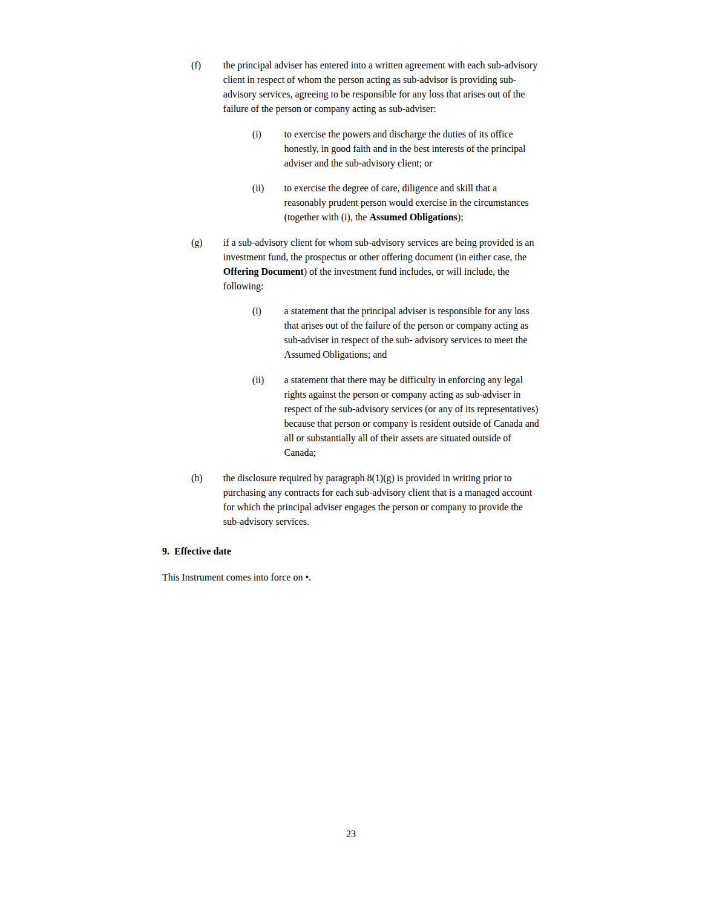(f)
the principal adviser has entered into a written agreement with each sub-advisory client in respect of whom the person acting as sub-advisor is providing sub-advisory services, agreeing to be responsible for any loss that arises out of the failure of the person or company acting as sub-adviser:
(i)
to exercise the powers and discharge the duties of its office honestly, in good faith and in the best interests of the principal adviser and the sub-advisory client; or
(ii)
to exercise the degree of care, diligence and skill that a reasonably prudent person would exercise in the circumstances (together with (i), the Assumed Obligations);
(g)
if a sub-advisory client for whom sub-advisory services are being provided is an investment fund, the prospectus or other offering document (in either case, the Offering Document) of the investment fund includes, or will include, the following:
(i)
a statement that the principal adviser is responsible for any loss that arises out of the failure of the person or company acting as sub-adviser in respect of the sub- advisory services to meet the Assumed Obligations; and
(ii)
a statement that there may be difficulty in enforcing any legal rights against the person or company acting as sub-adviser in respect of the sub-advisory services (or any of its representatives) because that person or company is resident outside of Canada and all or substantially all of their assets are situated outside of Canada;
(h)
the disclosure required by paragraph 8(1)(g) is provided in writing prior to purchasing any contracts for each sub-advisory client that is a managed account for which the principal adviser engages the person or company to provide the sub-advisory services.
9. Effective date
This Instrument comes into force on •.
23